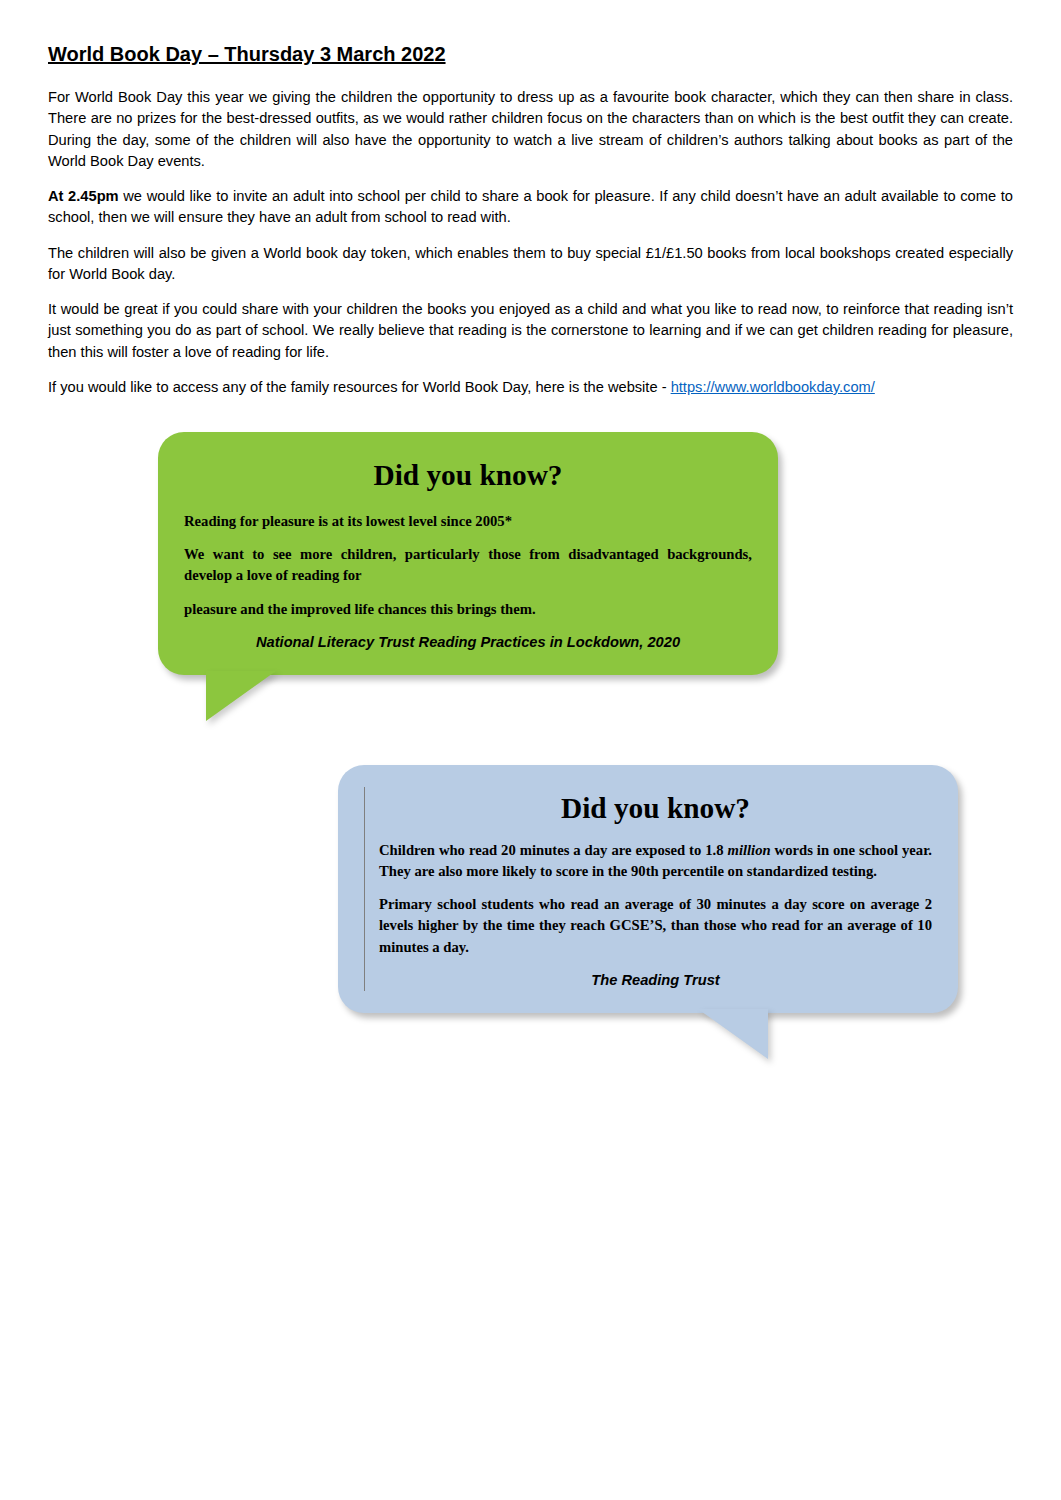World Book Day – Thursday 3 March 2022
For World Book Day this year we giving the children the opportunity to dress up as a favourite book character, which they can then share in class. There are no prizes for the best-dressed outfits, as we would rather children focus on the characters than on which is the best outfit they can create. During the day, some of the children will also have the opportunity to watch a live stream of children’s authors talking about books as part of the World Book Day events.
At 2.45pm we would like to invite an adult into school per child to share a book for pleasure. If any child doesn’t have an adult available to come to school, then we will ensure they have an adult from school to read with.
The children will also be given a World book day token, which enables them to buy special £1/£1.50 books from local bookshops created especially for World Book day.
It would be great if you could share with your children the books you enjoyed as a child and what you like to read now, to reinforce that reading isn’t just something you do as part of school. We really believe that reading is the cornerstone to learning and if we can get children reading for pleasure, then this will foster a love of reading for life.
If you would like to access any of the family resources for World Book Day, here is the website - https://www.worldbookday.com/
Did you know?
Reading for pleasure is at its lowest level since 2005*
We want to see more children, particularly those from disadvantaged backgrounds, develop a love of reading for
pleasure and the improved life chances this brings them.
National Literacy Trust Reading Practices in Lockdown, 2020
Did you know?
Children who read 20 minutes a day are exposed to 1.8 million words in one school year. They are also more likely to score in the 90th percentile on standardized testing.
Primary school students who read an average of 30 minutes a day score on average 2 levels higher by the time they reach GCSE’S, than those who read for an average of 10 minutes a day.
The Reading Trust